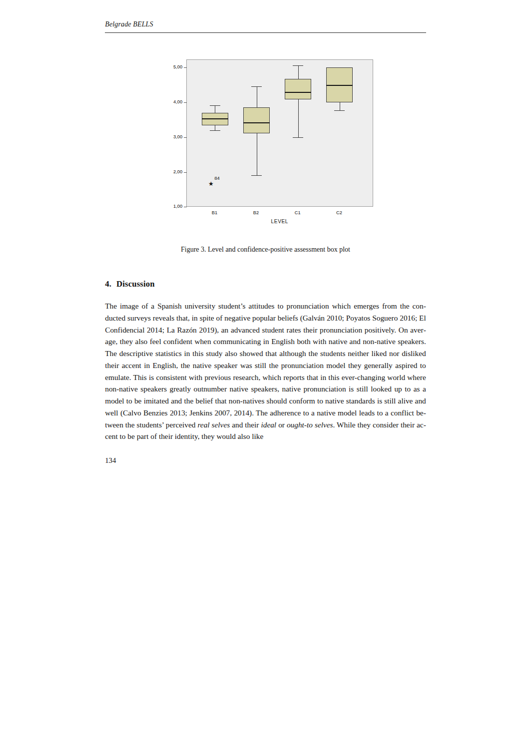Belgrade BELLS
CONFIDENCE-POSITIVE ASSESSMENT Scale
5,00 4,00 3,00 2,00 1,00
84 ★
B1 B2 C1 C2
LEVEL
Figure 3. Level and confidence-positive assessment box plot
4. Discussion
The image of a Spanish university student’s attitudes to pronunciation which emerges from the conducted surveys reveals that, in spite of negative popular beliefs (Galván 2010; Poyatos Soguero 2016; El Confidencial 2014; La Razón 2019), an advanced student rates their pronunciation positively. On average, they also feel confident when communicating in English both with native and non-native speakers. The descriptive statistics in this study also showed that although the students neither liked nor disliked their accent in English, the native speaker was still the pronunciation model they generally aspired to emulate. This is consistent with previous research, which reports that in this ever-changing world where non-native speakers greatly outnumber native speakers, native pronunciation is still looked up to as a model to be imitated and the belief that non-natives should conform to native standards is still alive and well (Calvo Benzies 2013; Jenkins 2007, 2014). The adherence to a native model leads to a conflict between the students’ perceived real selves and their ideal or ought-to selves. While they consider their accent to be part of their identity, they would also like
134